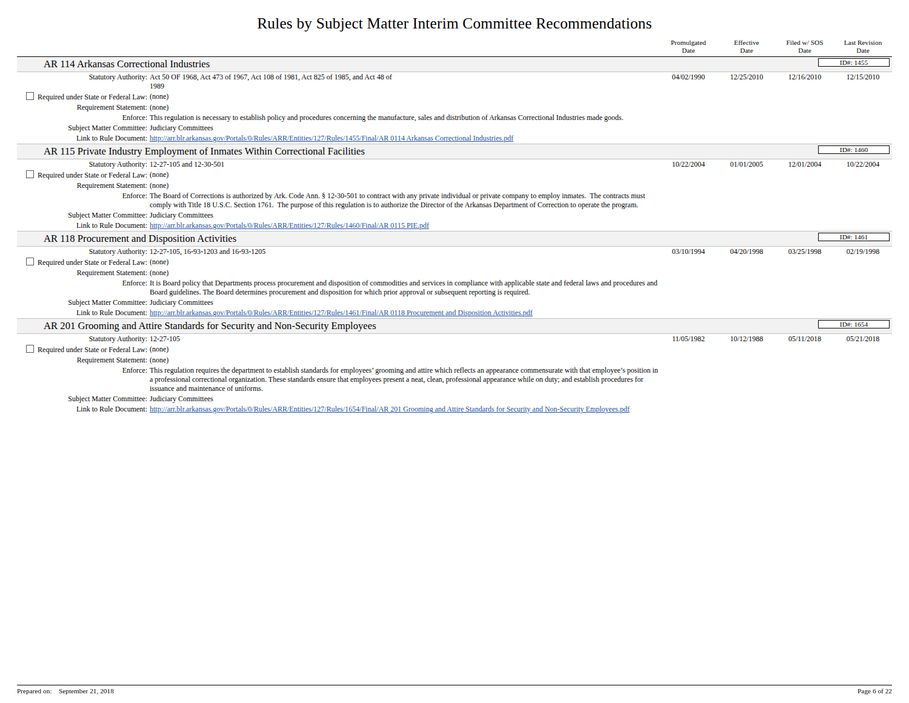Rules by Subject Matter Interim Committee Recommendations
| | | Promulgated Date | Effective Date | Filed w/ SOS Date | Last Revision Date |
| ID#: 1455 AR 114 Arkansas Correctional Industries |
| Statutory Authority: | Act 50 OF 1968, Act 473 of 1967, Act 108 of 1981, Act 825 of 1985, and Act 48 of 1989 | 04/02/1990 | 12/25/2010 | 12/16/2010 | 12/15/2010 |
| Required under State or Federal Law: | (none) | |
| Requirement Statement: | (none) | |
| Enforce: | This regulation is necessary to establish policy and procedures concerning the manufacture, sales and distribution of Arkansas Correctional Industries made goods. | |
| Subject Matter Committee: | Judiciary Committees | |
| Link to Rule Document: | http://arr.blr.arkansas.gov/Portals/0/Rules/ARR/Entities/127/Rules/1455/Final/AR 0114 Arkansas Correctional Industries.pdf | |
| ID#: 1460 AR 115 Private Industry Employment of Inmates Within Correctional Facilities |
| Statutory Authority: | 12-27-105 and 12-30-501 | 10/22/2004 | 01/01/2005 | 12/01/2004 | 10/22/2004 |
| Required under State or Federal Law: | (none) | |
| Requirement Statement: | (none) | |
| Enforce: | The Board of Corrections is authorized by Ark. Code Ann. § 12-30-501 to contract with any private individual or private company to employ inmates. The contracts must comply with Title 18 U.S.C. Section 1761. The purpose of this regulation is to authorize the Director of the Arkansas Department of Correction to operate the program. | |
| Subject Matter Committee: | Judiciary Committees | |
| Link to Rule Document: | http://arr.blr.arkansas.gov/Portals/0/Rules/ARR/Entities/127/Rules/1460/Final/AR 0115 PIE.pdf | |
| ID#: 1461 AR 118 Procurement and Disposition Activities |
| Statutory Authority: | 12-27-105, 16-93-1203 and 16-93-1205 | 03/10/1994 | 04/20/1998 | 03/25/1998 | 02/19/1998 |
| Required under State or Federal Law: | (none) | |
| Requirement Statement: | (none) | |
| Enforce: | It is Board policy that Departments process procurement and disposition of commodities and services in compliance with applicable state and federal laws and procedures and Board guidelines. The Board determines procurement and disposition for which prior approval or subsequent reporting is required. | |
| Subject Matter Committee: | Judiciary Committees | |
| Link to Rule Document: | http://arr.blr.arkansas.gov/Portals/0/Rules/ARR/Entities/127/Rules/1461/Final/AR 0118 Procurement and Disposition Activities.pdf | |
| ID#: 1654 AR 201 Grooming and Attire Standards for Security and Non-Security Employees |
| Statutory Authority: | 12-27-105 | 11/05/1982 | 10/12/1988 | 05/11/2018 | 05/21/2018 |
| Required under State or Federal Law: | (none) | |
| Requirement Statement: | (none) | |
| Enforce: | This regulation requires the department to establish standards for employees’ grooming and attire which reflects an appearance commensurate with that employee’s position in a professional correctional organization. These standards ensure that employees present a neat, clean, professional appearance while on duty; and establish procedures for issuance and maintenance of uniforms. | |
| Subject Matter Committee: | Judiciary Committees | |
| Link to Rule Document: | http://arr.blr.arkansas.gov/Portals/0/Rules/ARR/Entities/127/Rules/1654/Final/AR 201 Grooming and Attire Standards for Security and Non-Security Employees.pdf | |
Prepared on: September 21, 2018
Page 6 of 22